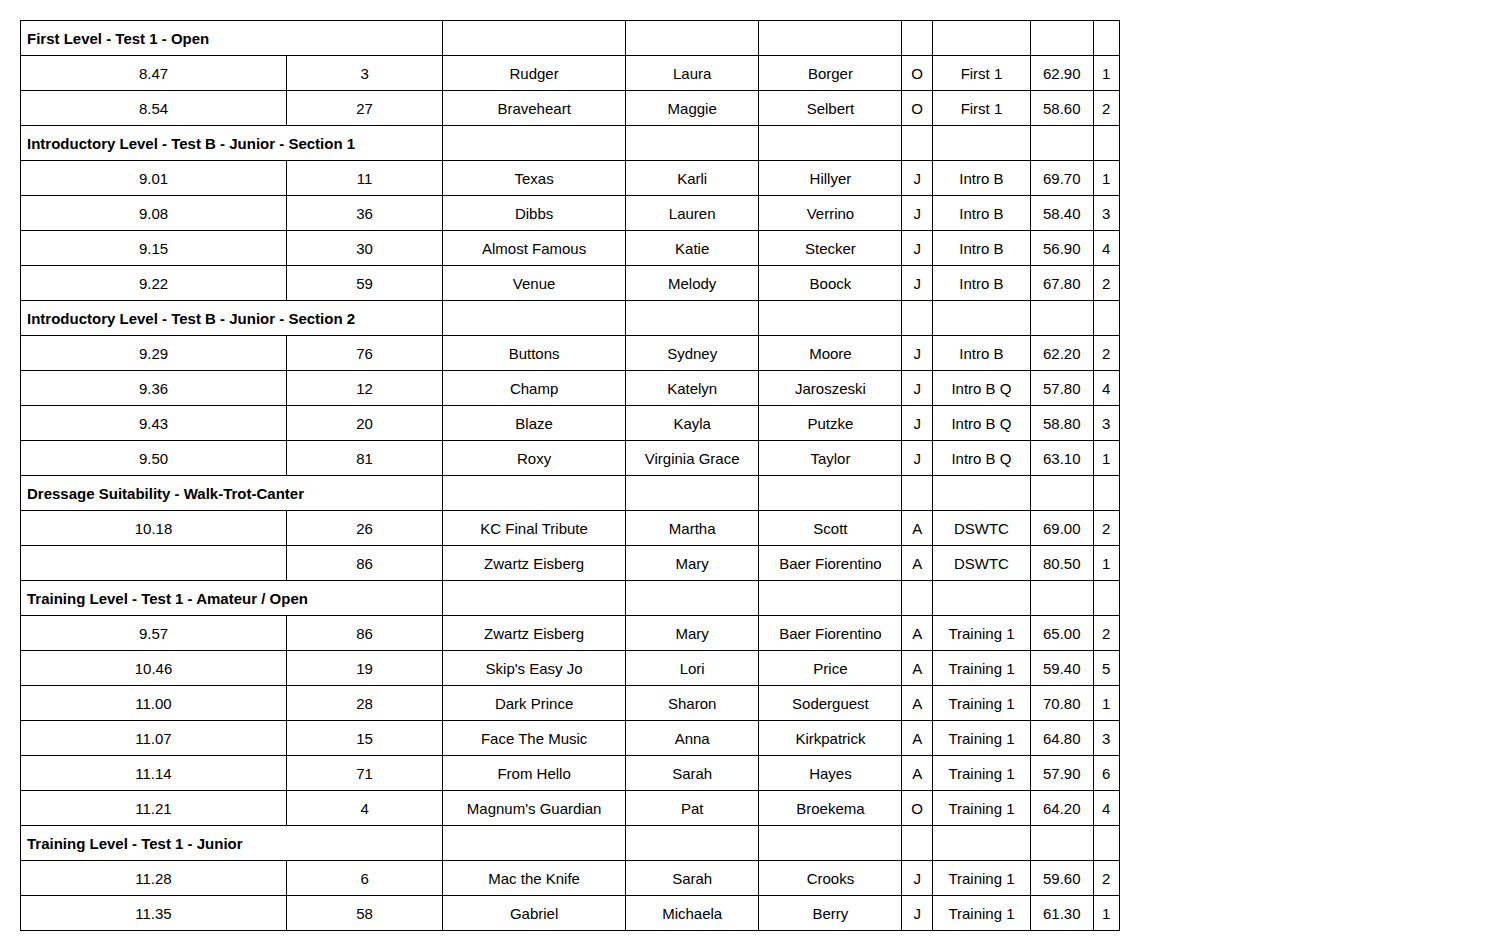| First Level - Test 1 - Open | | | | | | | |
| 8.47 | 3 | Rudger | Laura | Borger | O | First 1 | 62.90 | 1 |
| 8.54 | 27 | Braveheart | Maggie | Selbert | O | First 1 | 58.60 | 2 |
| Introductory Level - Test B - Junior - Section 1 | | | | | | | |
| 9.01 | 11 | Texas | Karli | Hillyer | J | Intro B | 69.70 | 1 |
| 9.08 | 36 | Dibbs | Lauren | Verrino | J | Intro B | 58.40 | 3 |
| 9.15 | 30 | Almost Famous | Katie | Stecker | J | Intro B | 56.90 | 4 |
| 9.22 | 59 | Venue | Melody | Boock | J | Intro B | 67.80 | 2 |
| Introductory Level - Test B - Junior - Section 2 | | | | | | | |
| 9.29 | 76 | Buttons | Sydney | Moore | J | Intro B | 62.20 | 2 |
| 9.36 | 12 | Champ | Katelyn | Jaroszeski | J | Intro B Q | 57.80 | 4 |
| 9.43 | 20 | Blaze | Kayla | Putzke | J | Intro B Q | 58.80 | 3 |
| 9.50 | 81 | Roxy | Virginia Grace | Taylor | J | Intro B Q | 63.10 | 1 |
| Dressage Suitability - Walk-Trot-Canter | | | | | | | |
| 10.18 | 26 | KC Final Tribute | Martha | Scott | A | DSWTC | 69.00 | 2 |
| | 86 | Zwartz Eisberg | Mary | Baer Fiorentino | A | DSWTC | 80.50 | 1 |
| Training Level - Test 1 - Amateur / Open | | | | | | | |
| 9.57 | 86 | Zwartz Eisberg | Mary | Baer Fiorentino | A | Training 1 | 65.00 | 2 |
| 10.46 | 19 | Skip's Easy Jo | Lori | Price | A | Training 1 | 59.40 | 5 |
| 11.00 | 28 | Dark Prince | Sharon | Soderguest | A | Training 1 | 70.80 | 1 |
| 11.07 | 15 | Face The Music | Anna | Kirkpatrick | A | Training 1 | 64.80 | 3 |
| 11.14 | 71 | From Hello | Sarah | Hayes | A | Training 1 | 57.90 | 6 |
| 11.21 | 4 | Magnum's Guardian | Pat | Broekema | O | Training 1 | 64.20 | 4 |
| Training Level - Test 1 - Junior | | | | | | | |
| 11.28 | 6 | Mac the Knife | Sarah | Crooks | J | Training 1 | 59.60 | 2 |
| 11.35 | 58 | Gabriel | Michaela | Berry | J | Training 1 | 61.30 | 1 |